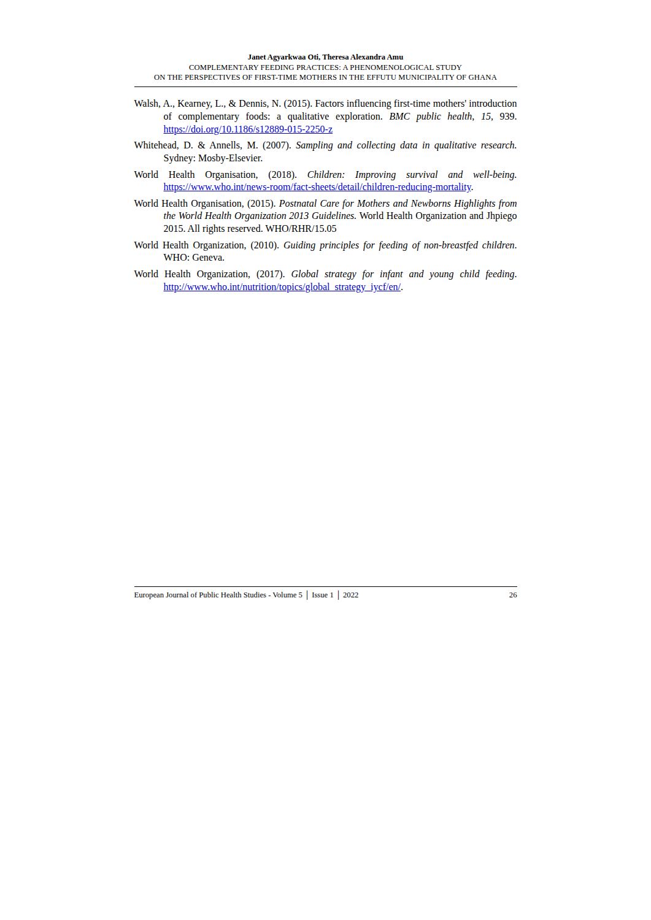Janet Agyarkwaa Oti, Theresa Alexandra Amu
COMPLEMENTARY FEEDING PRACTICES: A PHENOMENOLOGICAL STUDY
ON THE PERSPECTIVES OF FIRST-TIME MOTHERS IN THE EFFUTU MUNICIPALITY OF GHANA
Walsh, A., Kearney, L., & Dennis, N. (2015). Factors influencing first-time mothers' introduction of complementary foods: a qualitative exploration. BMC public health, 15, 939. https://doi.org/10.1186/s12889-015-2250-z
Whitehead, D. & Annells, M. (2007). Sampling and collecting data in qualitative research. Sydney: Mosby-Elsevier.
World Health Organisation, (2018). Children: Improving survival and well-being. https://www.who.int/news-room/fact-sheets/detail/children-reducing-mortality.
World Health Organisation, (2015). Postnatal Care for Mothers and Newborns Highlights from the World Health Organization 2013 Guidelines. World Health Organization and Jhpiego 2015. All rights reserved. WHO/RHR/15.05
World Health Organization, (2010). Guiding principles for feeding of non-breastfed children. WHO: Geneva.
World Health Organization, (2017). Global strategy for infant and young child feeding. http://www.who.int/nutrition/topics/global_strategy_iycf/en/.
European Journal of Public Health Studies - Volume 5 │ Issue 1 │ 2022 26